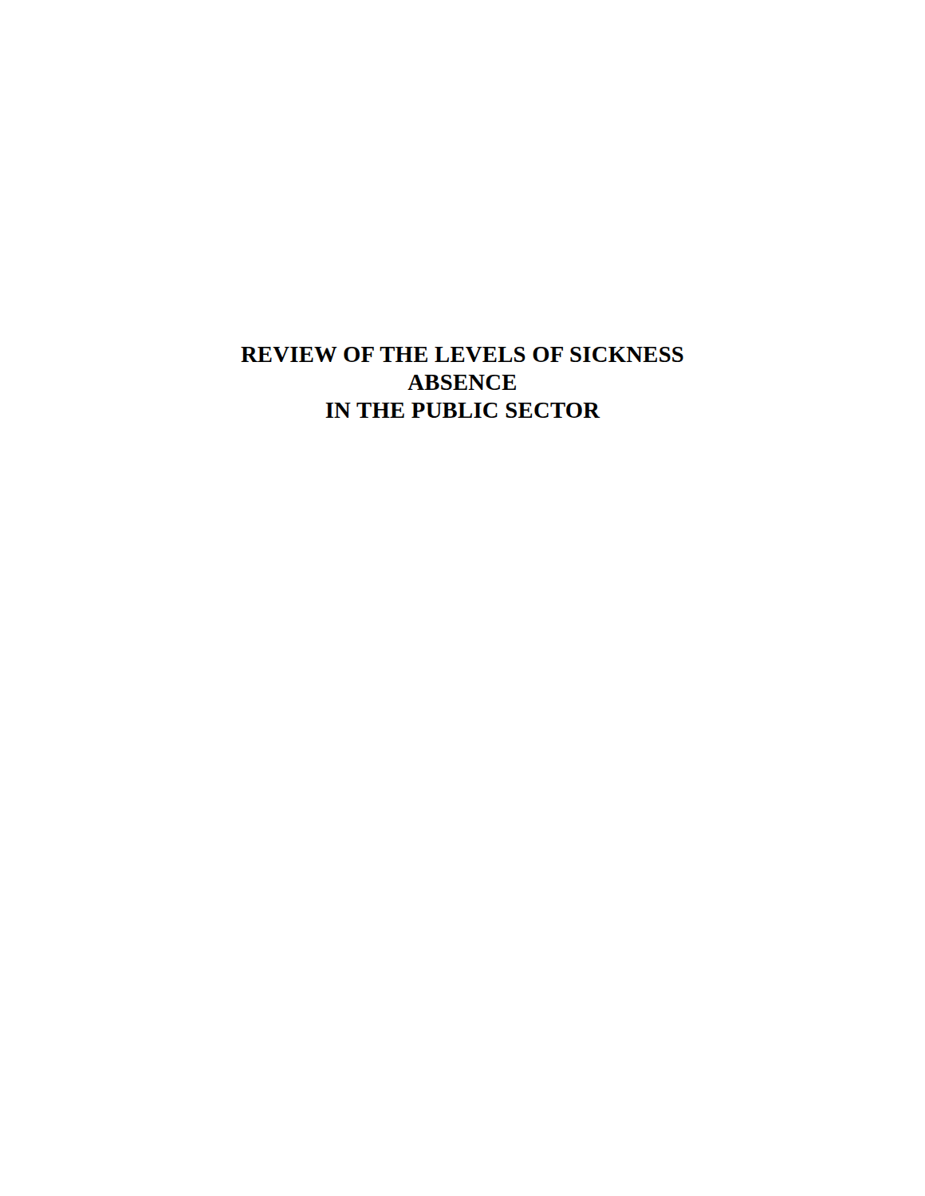REVIEW OF THE LEVELS OF SICKNESS ABSENCE
IN THE PUBLIC SECTOR